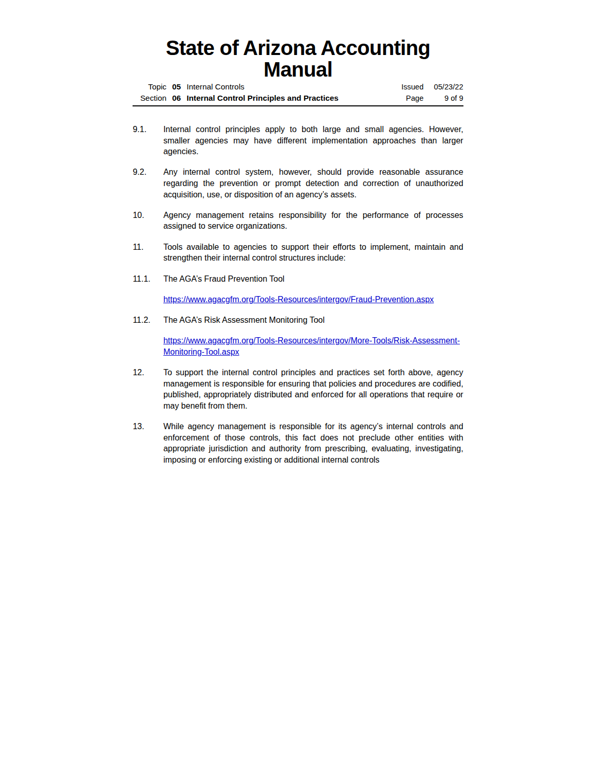State of Arizona Accounting Manual
| Topic | 05 | Internal Controls | Issued 05/23/22 |
| Section | 06 | Internal Control Principles and Practices | Page 9 of 9 |
9.1. Internal control principles apply to both large and small agencies. However, smaller agencies may have different implementation approaches than larger agencies.
9.2. Any internal control system, however, should provide reasonable assurance regarding the prevention or prompt detection and correction of unauthorized acquisition, use, or disposition of an agency’s assets.
10. Agency management retains responsibility for the performance of processes assigned to service organizations.
11. Tools available to agencies to support their efforts to implement, maintain and strengthen their internal control structures include:
11.1. The AGA’s Fraud Prevention Tool
https://www.agacgfm.org/Tools-Resources/intergov/Fraud-Prevention.aspx
11.2. The AGA’s Risk Assessment Monitoring Tool
https://www.agacgfm.org/Tools-Resources/intergov/More-Tools/Risk-Assessment-
Monitoring-Tool.aspx
12. To support the internal control principles and practices set forth above, agency management is responsible for ensuring that policies and procedures are codified, published, appropriately distributed and enforced for all operations that require or may benefit from them.
13. While agency management is responsible for its agency’s internal controls and enforcement of those controls, this fact does not preclude other entities with appropriate jurisdiction and authority from prescribing, evaluating, investigating, imposing or enforcing existing or additional internal controls